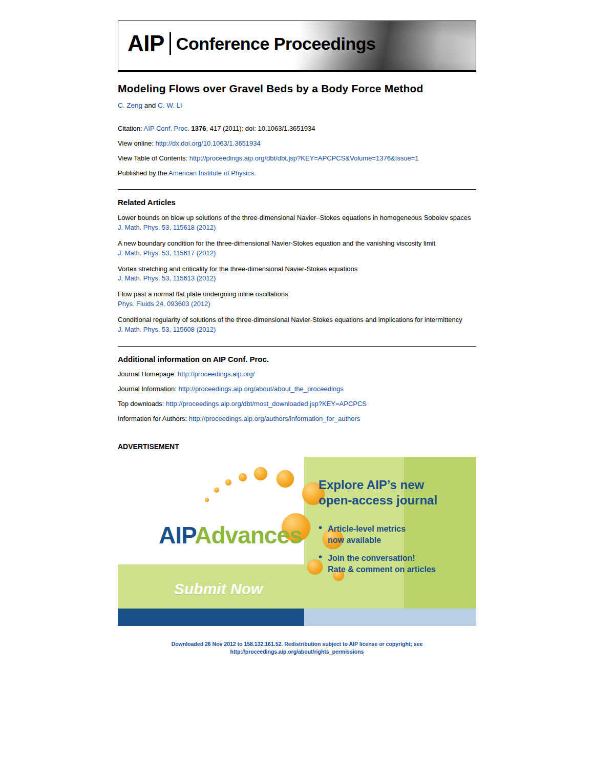AIP Conference Proceedings
Modeling Flows over Gravel Beds by a Body Force Method
C. Zeng and C. W. Li
Citation: AIP Conf. Proc. 1376, 417 (2011); doi: 10.1063/1.3651934
View online: http://dx.doi.org/10.1063/1.3651934
View Table of Contents: http://proceedings.aip.org/dbt/dbt.jsp?KEY=APCPCS&Volume=1376&Issue=1
Published by the American Institute of Physics.
Related Articles
Lower bounds on blow up solutions of the three-dimensional Navier–Stokes equations in homogeneous Sobolev spaces J. Math. Phys. 53, 115618 (2012)
A new boundary condition for the three-dimensional Navier-Stokes equation and the vanishing viscosity limit J. Math. Phys. 53, 115617 (2012)
Vortex stretching and criticality for the three-dimensional Navier-Stokes equations J. Math. Phys. 53, 115613 (2012)
Flow past a normal flat plate undergoing inline oscillations Phys. Fluids 24, 093603 (2012)
Conditional regularity of solutions of the three-dimensional Navier-Stokes equations and implications for intermittency J. Math. Phys. 53, 115608 (2012)
Additional information on AIP Conf. Proc.
Journal Homepage: http://proceedings.aip.org/
Journal Information: http://proceedings.aip.org/about/about_the_proceedings
Top downloads: http://proceedings.aip.org/dbt/most_downloaded.jsp?KEY=APCPCS
Information for Authors: http://proceedings.aip.org/authors/information_for_authors
ADVERTISEMENT
AIP Advances
Explore AIP’s new
open-access journal
Article-level metrics
now available
Join the conversation!
Rate & comment on articles
Submit Now
Downloaded 26 Nov 2012 to 158.132.161.52. Redistribution subject to AIP license or copyright; see http://proceedings.aip.org/about/rights_permissions